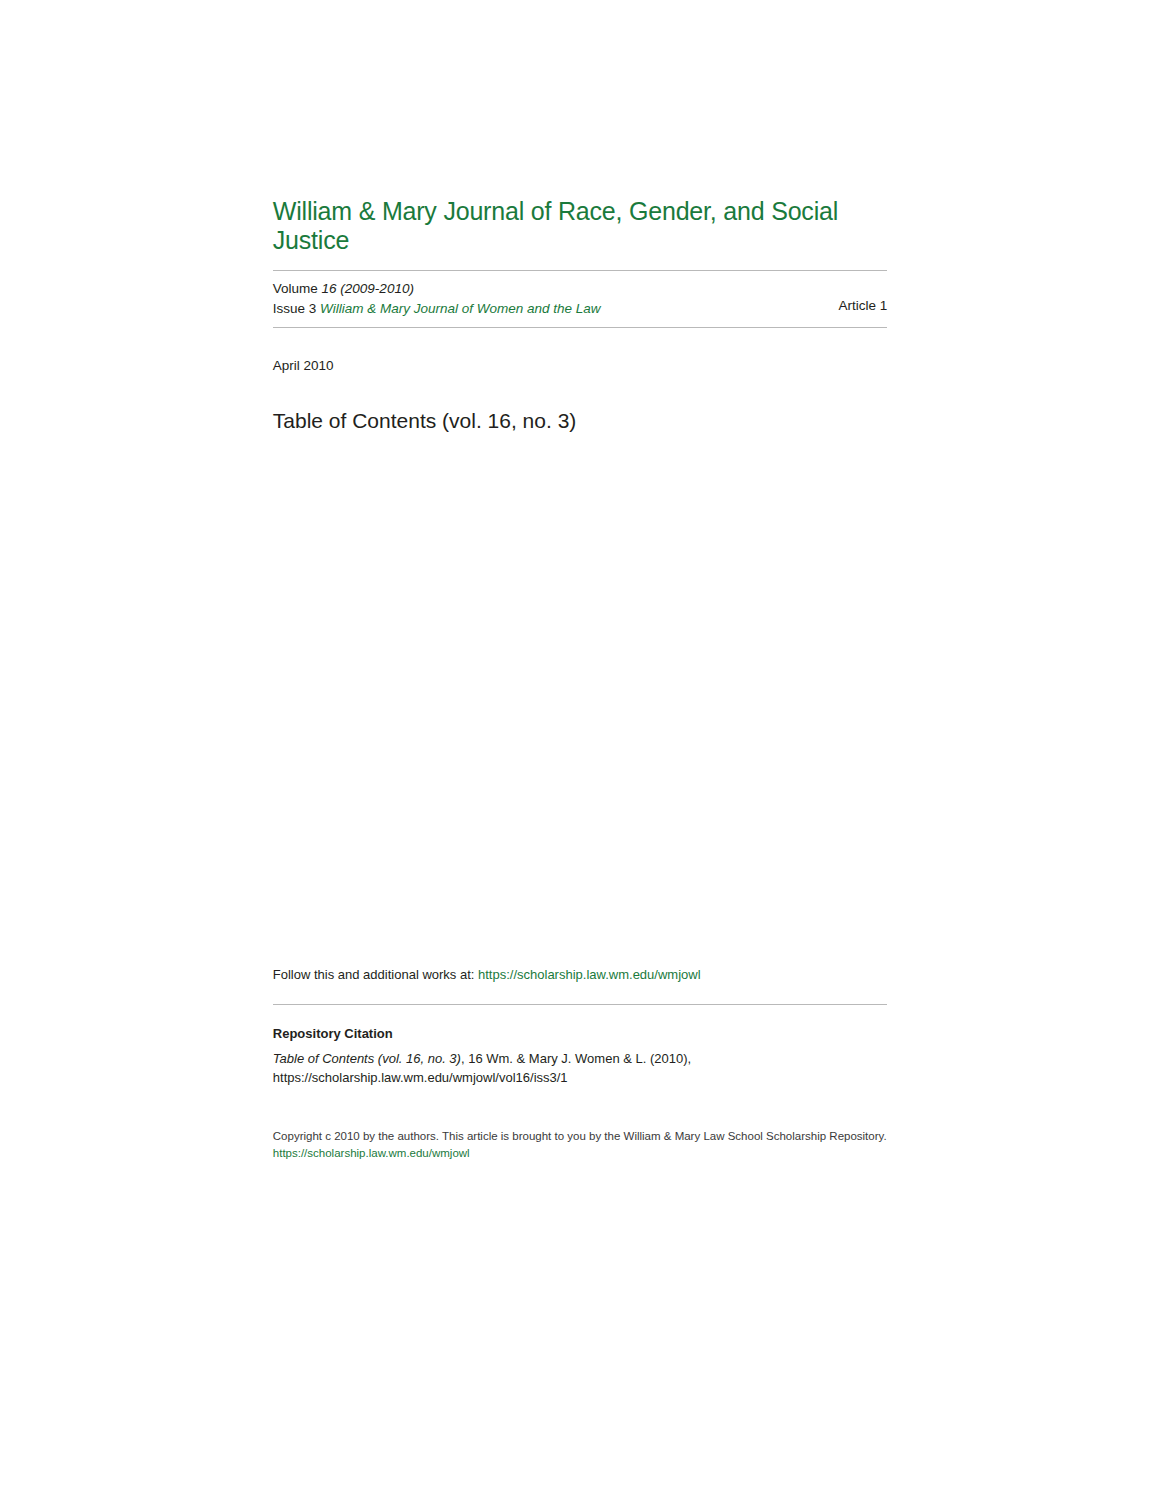William & Mary Journal of Race, Gender, and Social Justice
Volume 16 (2009-2010)
Issue 3 William & Mary Journal of Women and the Law
Article 1
April 2010
Table of Contents (vol. 16, no. 3)
Follow this and additional works at: https://scholarship.law.wm.edu/wmjowl
Repository Citation
Table of Contents (vol. 16, no. 3), 16 Wm. & Mary J. Women & L. (2010),
https://scholarship.law.wm.edu/wmjowl/vol16/iss3/1
Copyright c 2010 by the authors. This article is brought to you by the William & Mary Law School Scholarship Repository.
https://scholarship.law.wm.edu/wmjowl